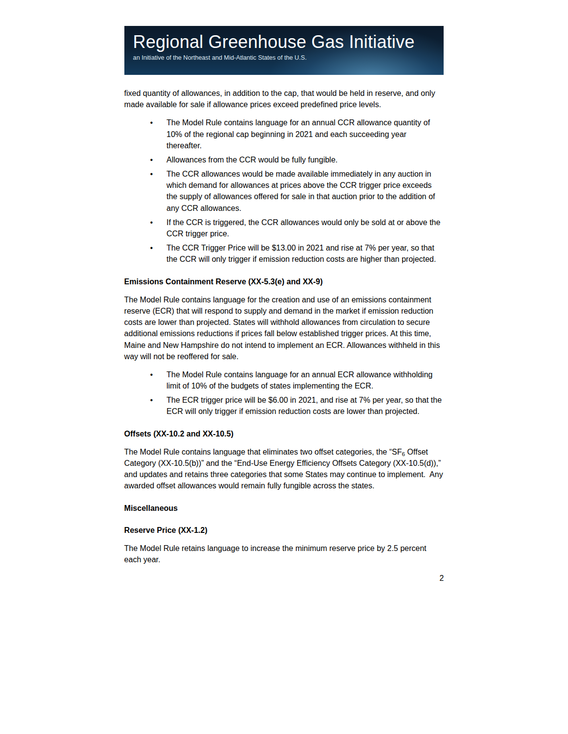Regional Greenhouse Gas Initiative
an Initiative of the Northeast and Mid-Atlantic States of the U.S.
fixed quantity of allowances, in addition to the cap, that would be held in reserve, and only made available for sale if allowance prices exceed predefined price levels.
The Model Rule contains language for an annual CCR allowance quantity of 10% of the regional cap beginning in 2021 and each succeeding year thereafter.
Allowances from the CCR would be fully fungible.
The CCR allowances would be made available immediately in any auction in which demand for allowances at prices above the CCR trigger price exceeds the supply of allowances offered for sale in that auction prior to the addition of any CCR allowances.
If the CCR is triggered, the CCR allowances would only be sold at or above the CCR trigger price.
The CCR Trigger Price will be $13.00 in 2021 and rise at 7% per year, so that the CCR will only trigger if emission reduction costs are higher than projected.
Emissions Containment Reserve (XX-5.3(e) and XX-9)
The Model Rule contains language for the creation and use of an emissions containment reserve (ECR) that will respond to supply and demand in the market if emission reduction costs are lower than projected. States will withhold allowances from circulation to secure additional emissions reductions if prices fall below established trigger prices. At this time, Maine and New Hampshire do not intend to implement an ECR. Allowances withheld in this way will not be reoffered for sale.
The Model Rule contains language for an annual ECR allowance withholding limit of 10% of the budgets of states implementing the ECR.
The ECR trigger price will be $6.00 in 2021, and rise at 7% per year, so that the ECR will only trigger if emission reduction costs are lower than projected.
Offsets (XX-10.2 and XX-10.5)
The Model Rule contains language that eliminates two offset categories, the “SF6 Offset Category (XX-10.5(b))” and the “End-Use Energy Efficiency Offsets Category (XX-10.5(d)),” and updates and retains three categories that some States may continue to implement. Any awarded offset allowances would remain fully fungible across the states.
Miscellaneous
Reserve Price (XX-1.2)
The Model Rule retains language to increase the minimum reserve price by 2.5 percent each year.
2